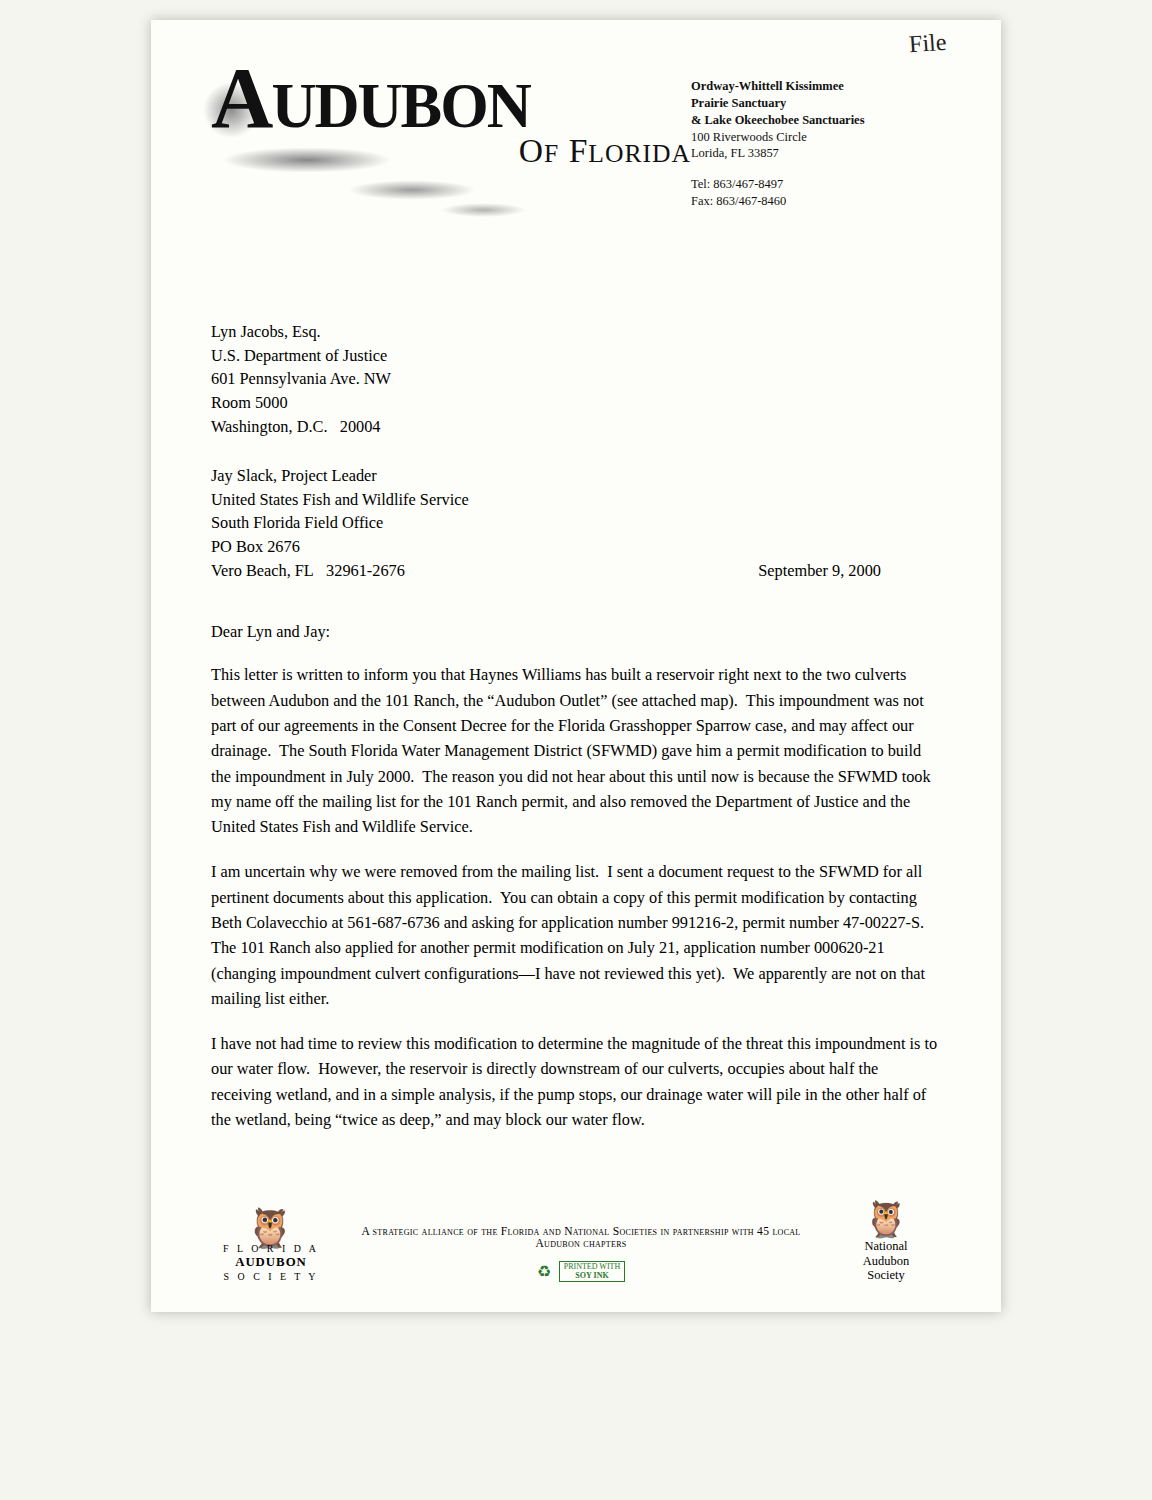File
AUDUBON
OF FLORIDA
Ordway-Whittell Kissimmee
Prairie Sanctuary
& Lake Okeechobee Sanctuaries
100 Riverwoods Circle
Lorida, FL 33857
Tel: 863/467-8497
Fax: 863/467-8460
Lyn Jacobs, Esq.
U.S. Department of Justice
601 Pennsylvania Ave. NW
Room 5000
Washington, D.C. 20004
Jay Slack, Project Leader
United States Fish and Wildlife Service
South Florida Field Office
PO Box 2676
Vero Beach, FL 32961-2676 September 9, 2000
Dear Lyn and Jay:
This letter is written to inform you that Haynes Williams has built a reservoir right next to the two culverts between Audubon and the 101 Ranch, the “Audubon Outlet” (see attached map). This impoundment was not part of our agreements in the Consent Decree for the Florida Grasshopper Sparrow case, and may affect our drainage. The South Florida Water Management District (SFWMD) gave him a permit modification to build the impoundment in July 2000. The reason you did not hear about this until now is because the SFWMD took my name off the mailing list for the 101 Ranch permit, and also removed the Department of Justice and the United States Fish and Wildlife Service.
I am uncertain why we were removed from the mailing list. I sent a document request to the SFWMD for all pertinent documents about this application. You can obtain a copy of this permit modification by contacting Beth Colavecchio at 561-687-6736 and asking for application number 991216-2, permit number 47-00227-S. The 101 Ranch also applied for another permit modification on July 21, application number 000620-21 (changing impoundment culvert configurations—I have not reviewed this yet). We apparently are not on that mailing list either.
I have not had time to review this modification to determine the magnitude of the threat this impoundment is to our water flow. However, the reservoir is directly downstream of our culverts, occupies about half the receiving wetland, and in a simple analysis, if the pump stops, our drainage water will pile in the other half of the wetland, being “twice as deep,” and may block our water flow.
🦉
F L O R I D A
AUDUBON
S O C I E T Y
A strategic alliance of the Florida and National Societies in partnership with 45 local Audubon chapters
♻ PRINTED WITH
SOY INK
🦉
National
Audubon
Society